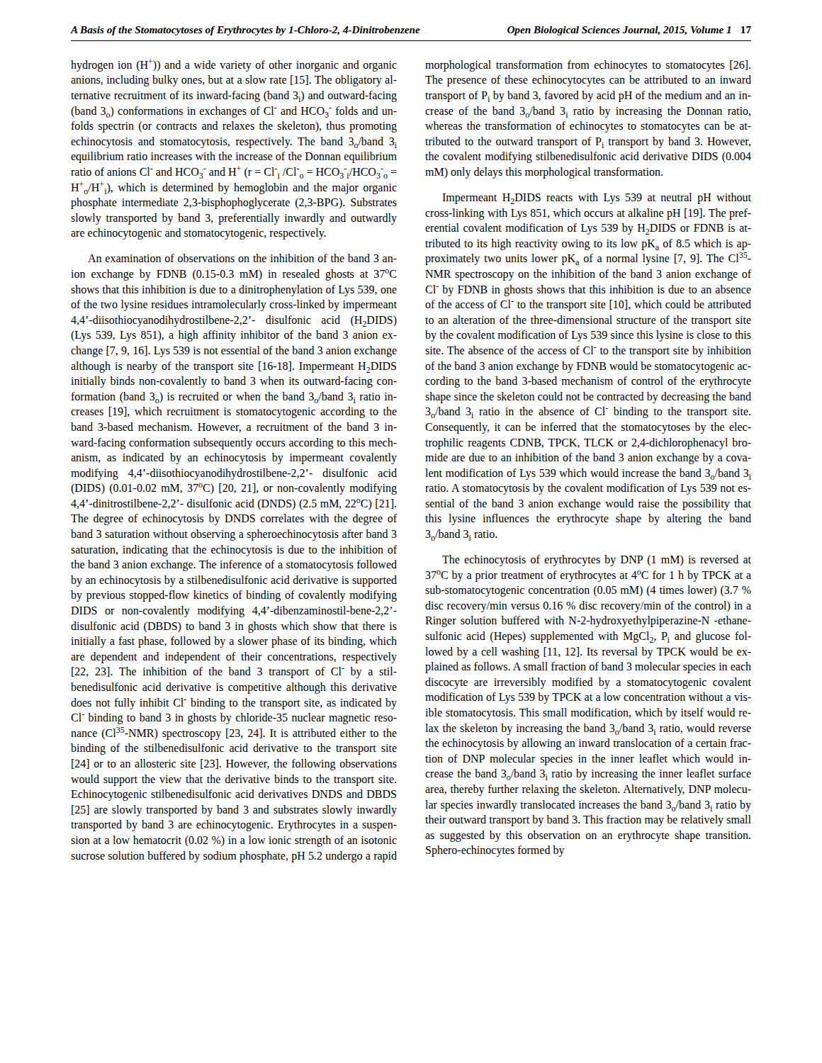A Basis of the Stomatocytoses of Erythrocytes by 1-Chloro-2, 4-Dinitrobenzene Open Biological Sciences Journal, 2015, Volume 117
hydrogen ion (H+)) and a wide variety of other inorganic and organic anions, including bulky ones, but at a slow rate [15]. The obligatory alternative recruitment of its inward-facing (band 3i) and outward-facing (band 3o) conformations in exchanges of Cl- and HCO3- folds and unfolds spectrin (or contracts and relaxes the skeleton), thus promoting echinocytosis and stomatocytosis, respectively. The band 3o/band 3i equilibrium ratio increases with the increase of the Donnan equilibrium ratio of anions Cl- and HCO3- and H+ (r = Cl-i /Cl-o = HCO3-i/HCO3-o = H+o/H+i), which is determined by hemoglobin and the major organic phosphate intermediate 2,3-bisphophoglycerate (2,3-BPG). Substrates slowly transported by band 3, preferentially inwardly and outwardly are echinocytogenic and stomatocytogenic, respectively.
An examination of observations on the inhibition of the band 3 anion exchange by FDNB (0.15-0.3 mM) in resealed ghosts at 37oC shows that this inhibition is due to a dinitrophenylation of Lys 539, one of the two lysine residues intramolecularly cross-linked by impermeant 4,4’-diisothiocyanodihydrostilbene-2,2’- disulfonic acid (H2DIDS) (Lys 539, Lys 851), a high affinity inhibitor of the band 3 anion exchange [7, 9, 16]. Lys 539 is not essential of the band 3 anion exchange although is nearby of the transport site [16-18]. Impermeant H2DIDS initially binds non-covalently to band 3 when its outward-facing conformation (band 3o) is recruited or when the band 3o/band 3i ratio increases [19], which recruitment is stomatocytogenic according to the band 3-based mechanism. However, a recruitment of the band 3 inward-facing conformation subsequently occurs according to this mechanism, as indicated by an echinocytosis by impermeant covalently modifying 4,4’-diisothiocyanodihydrostilbene-2,2’- disulfonic acid (DIDS) (0.01-0.02 mM, 37oC) [20, 21], or non-covalently modifying 4,4’-dinitrostilbene-2,2’- disulfonic acid (DNDS) (2.5 mM, 22oC) [21]. The degree of echinocytosis by DNDS correlates with the degree of band 3 saturation without observing a spheroechinocytosis after band 3 saturation, indicating that the echinocytosis is due to the inhibition of the band 3 anion exchange. The inference of a stomatocytosis followed by an echinocytosis by a stilbenedisulfonic acid derivative is supported by previous stopped-flow kinetics of binding of covalently modifying DIDS or non-covalently modifying 4,4’-dibenzaminostil-bene-2,2’- disulfonic acid (DBDS) to band 3 in ghosts which show that there is initially a fast phase, followed by a slower phase of its binding, which are dependent and independent of their concentrations, respectively [22, 23]. The inhibition of the band 3 transport of Cl- by a stilbenedisulfonic acid derivative is competitive although this derivative does not fully inhibit Cl- binding to the transport site, as indicated by Cl- binding to band 3 in ghosts by chloride-35 nuclear magnetic resonance (Cl35-NMR) spectroscopy [23, 24]. It is attributed either to the binding of the stilbenedisulfonic acid derivative to the transport site [24] or to an allosteric site [23]. However, the following observations would support the view that the derivative binds to the transport site. Echinocytogenic stilbenedisulfonic acid derivatives DNDS and DBDS [25] are slowly transported by band 3 and substrates slowly inwardly transported by band 3 are echinocytogenic. Erythrocytes in a suspension at a low hematocrit (0.02 %) in a low ionic strength of an isotonic sucrose solution buffered by sodium phosphate, pH 5.2 undergo a rapid morphological transformation from echinocytes to stomatocytes [26]. The presence of these echinocytocytes can be attributed to an inward transport of Pi by band 3, favored by acid pH of the medium and an increase of the band 3o/band 3i ratio by increasing the Donnan ratio, whereas the transformation of echinocytes to stomatocytes can be attributed to the outward transport of Pi transport by band 3. However, the covalent modifying stilbenedisulfonic acid derivative DIDS (0.004 mM) only delays this morphological transformation.
Impermeant H2DIDS reacts with Lys 539 at neutral pH without cross-linking with Lys 851, which occurs at alkaline pH [19]. The preferential covalent modification of Lys 539 by H2DIDS or FDNB is attributed to its high reactivity owing to its low pKa of 8.5 which is approximately two units lower pKa of a normal lysine [7, 9]. The Cl35-NMR spectroscopy on the inhibition of the band 3 anion exchange of Cl- by FDNB in ghosts shows that this inhibition is due to an absence of the access of Cl- to the transport site [10], which could be attributed to an alteration of the three-dimensional structure of the transport site by the covalent modification of Lys 539 since this lysine is close to this site. The absence of the access of Cl- to the transport site by inhibition of the band 3 anion exchange by FDNB would be stomatocytogenic according to the band 3-based mechanism of control of the erythrocyte shape since the skeleton could not be contracted by decreasing the band 3o/band 3i ratio in the absence of Cl- binding to the transport site. Consequently, it can be inferred that the stomatocytoses by the electrophilic reagents CDNB, TPCK, TLCK or 2,4-dichlorophenacyl bromide are due to an inhibition of the band 3 anion exchange by a covalent modification of Lys 539 which would increase the band 3o/band 3i ratio. A stomatocytosis by the covalent modification of Lys 539 not essential of the band 3 anion exchange would raise the possibility that this lysine influences the erythrocyte shape by altering the band 3o/band 3i ratio.
The echinocytosis of erythrocytes by DNP (1 mM) is reversed at 37oC by a prior treatment of erythrocytes at 4oC for 1 h by TPCK at a sub-stomatocytogenic concentration (0.05 mM) (4 times lower) (3.7 % disc recovery/min versus 0.16 % disc recovery/min of the control) in a Ringer solution buffered with N-2-hydroxyethylpiperazine-N -ethanesulfonic acid (Hepes) supplemented with MgCl2, Pi and glucose followed by a cell washing [11, 12]. Its reversal by TPCK would be explained as follows. A small fraction of band 3 molecular species in each discocyte are irreversibly modified by a stomatocytogenic covalent modification of Lys 539 by TPCK at a low concentration without a visible stomatocytosis. This small modification, which by itself would relax the skeleton by increasing the band 3o/band 3i ratio, would reverse the echinocytosis by allowing an inward translocation of a certain fraction of DNP molecular species in the inner leaflet which would increase the band 3o/band 3i ratio by increasing the inner leaflet surface area, thereby further relaxing the skeleton. Alternatively, DNP molecular species inwardly translocated increases the band 3o/band 3i ratio by their outward transport by band 3. This fraction may be relatively small as suggested by this observation on an erythrocyte shape transition. Sphero-echinocytes formed by